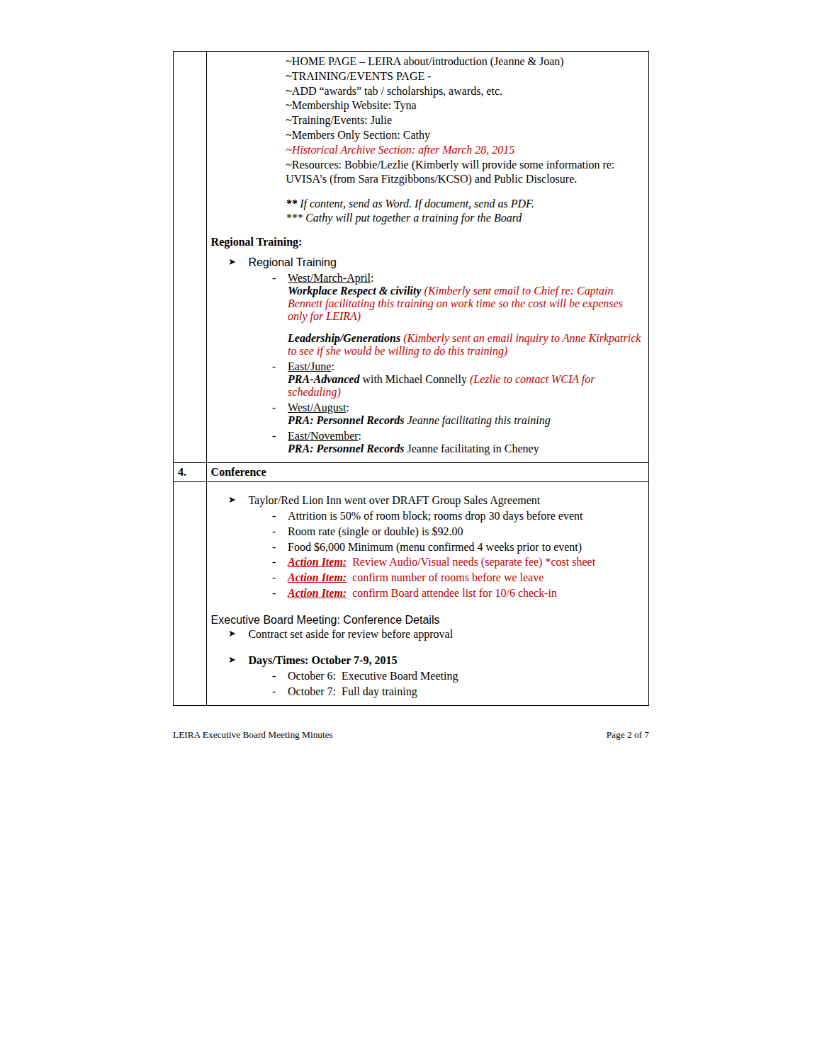| | ~HOME PAGE – LEIRA about/introduction (Jeanne & Joan) ~TRAINING/EVENTS PAGE - ~ADD “awards” tab / scholarships, awards, etc. ~Membership Website: Tyna ~Training/Events: Julie ~Members Only Section: Cathy ~Historical Archive Section: after March 28, 2015 ~Resources: Bobbie/Lezlie (Kimberly will provide some information re: UVISA’s (from Sara Fitzgibbons/KCSO) and Public Disclosure. ** If content, send as Word. If document, send as PDF. *** Cathy will put together a training for the Board Regional Training: Regional Training West/March-April : Workplace Respect & civility (Kimberly sent email to Chief re: Captain Bennett facilitating this training on work time so the cost will be expenses only for LEIRA) Leadership/Generations (Kimberly sent an email inquiry to Anne Kirkpatrick to see if she would be willing to do this training) East/June : PRA-Advanced with Michael Connelly (Lezlie to contact WCIA for scheduling) West/August : PRA: Personnel Records Jeanne facilitating this training East/November : PRA: Personnel Records Jeanne facilitating in Cheney |
| 4. | Conference |
| | Taylor/Red Lion Inn went over DRAFT Group Sales Agreement Attrition is 50% of room block; rooms drop 30 days before event Room rate (single or double) is $92.00 Food $6,000 Minimum (menu confirmed 4 weeks prior to event) Action Item: Review Audio/Visual needs (separate fee) *cost sheet Action Item: confirm number of rooms before we leave Action Item: confirm Board attendee list for 10/6 check-in Executive Board Meeting: Conference Details Contract set aside for review before approval Days/Times: October 7-9, 2015 October 6: Executive Board Meeting October 7: Full day training |
LEIRA Executive Board Meeting Minutes
Page 2 of 7